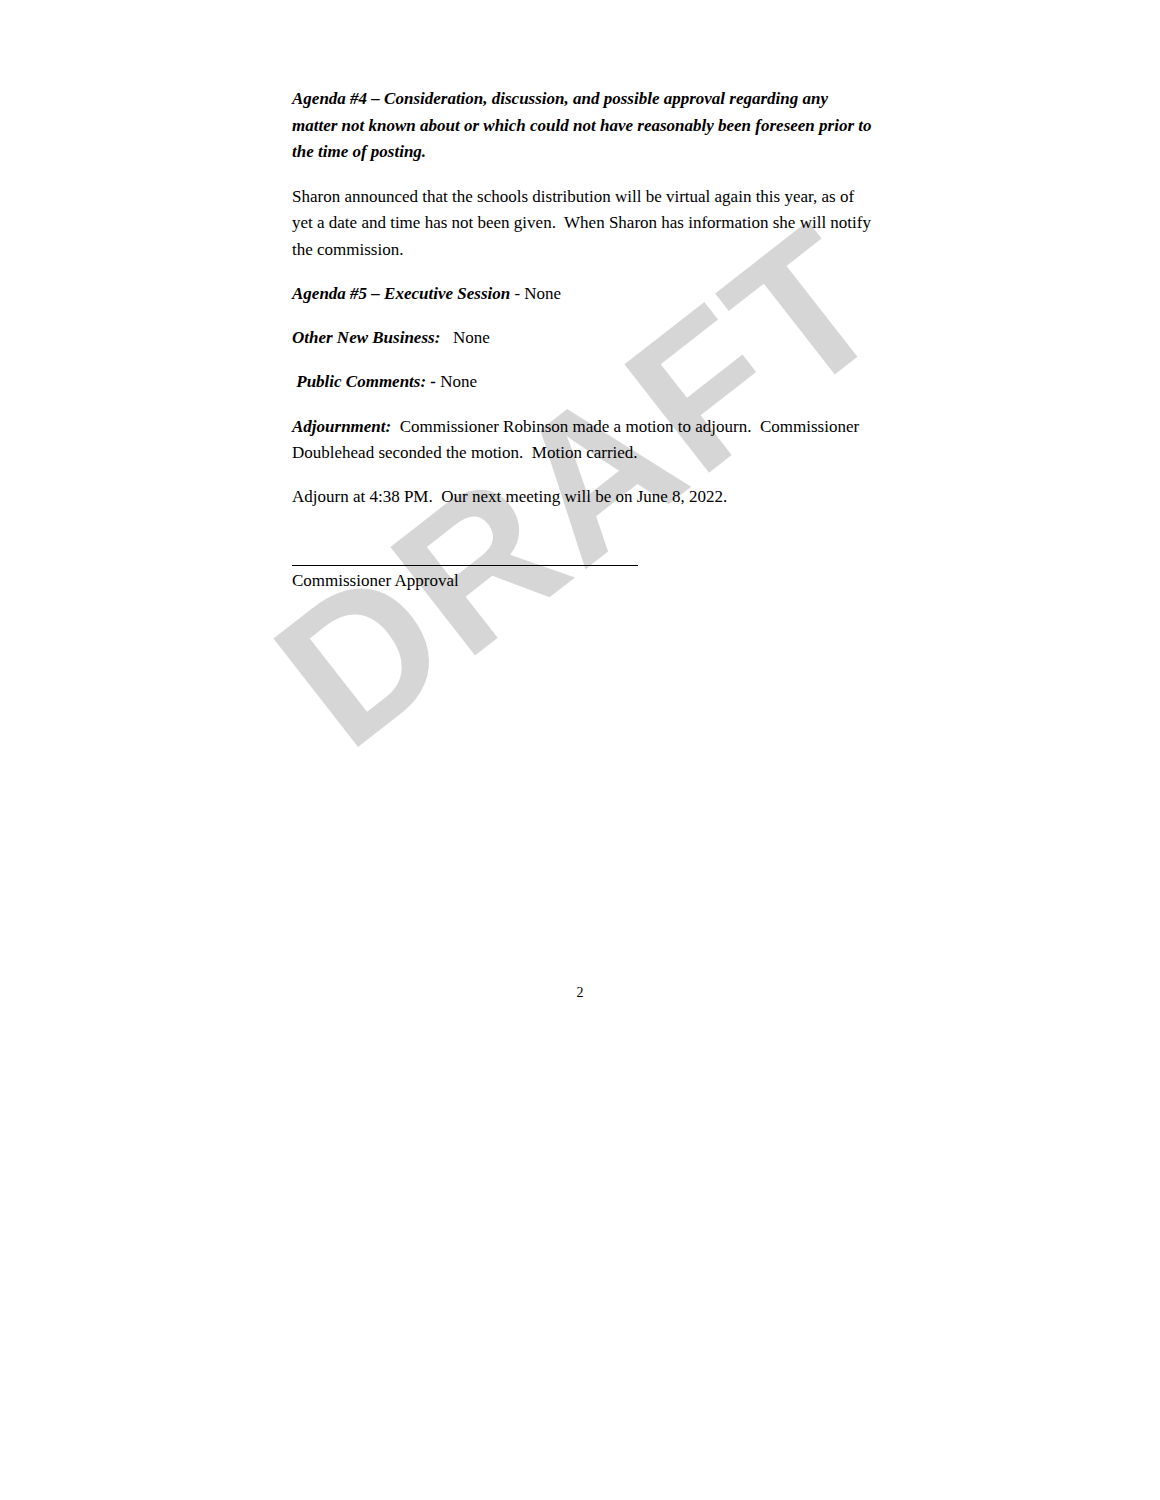DRAFT
Agenda #4 – Consideration, discussion, and possible approval regarding any matter not known about or which could not have reasonably been foreseen prior to the time of posting.
Sharon announced that the schools distribution will be virtual again this year, as of yet a date and time has not been given. When Sharon has information she will notify the commission.
Agenda #5 – Executive Session - None
Other New Business: None
Public Comments: - None
Adjournment: Commissioner Robinson made a motion to adjourn. Commissioner Doublehead seconded the motion. Motion carried.
Adjourn at 4:38 PM. Our next meeting will be on June 8, 2022.
Commissioner Approval
2